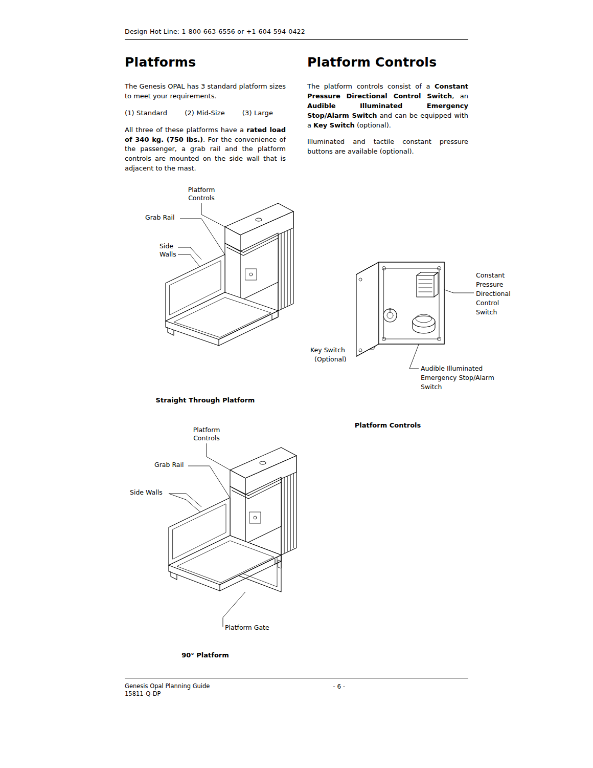Design Hot Line: 1-800-663-6556 or +1-604-594-0422
Platforms
The Genesis OPAL has 3 standard platform sizes to meet your requirements.
(1) Standard (2) Mid-Size (3) Large
All three of these platforms have a rated load of 340 kg. (750 lbs.). For the convenience of the passenger, a grab rail and the platform controls are mounted on the side wall that is adjacent to the mast.
Platform Controls Grab Rail Side Walls
Straight Through Platform
Platform Controls Grab Rail Side Walls Platform Gate
90° Platform
Platform Controls
The platform controls consist of a Constant Pressure Directional Control Switch, an Audible Illuminated Emergency Stop/Alarm Switch and can be equipped with a Key Switch (optional).
Illuminated and tactile constant pressure buttons are available (optional).
Constant Pressure Directional Control Switch Key Switch (Optional) Audible Illuminated Emergency Stop/Alarm Switch
Platform Controls
Genesis Opal Planning Guide
15811-Q-DP
- 6 -